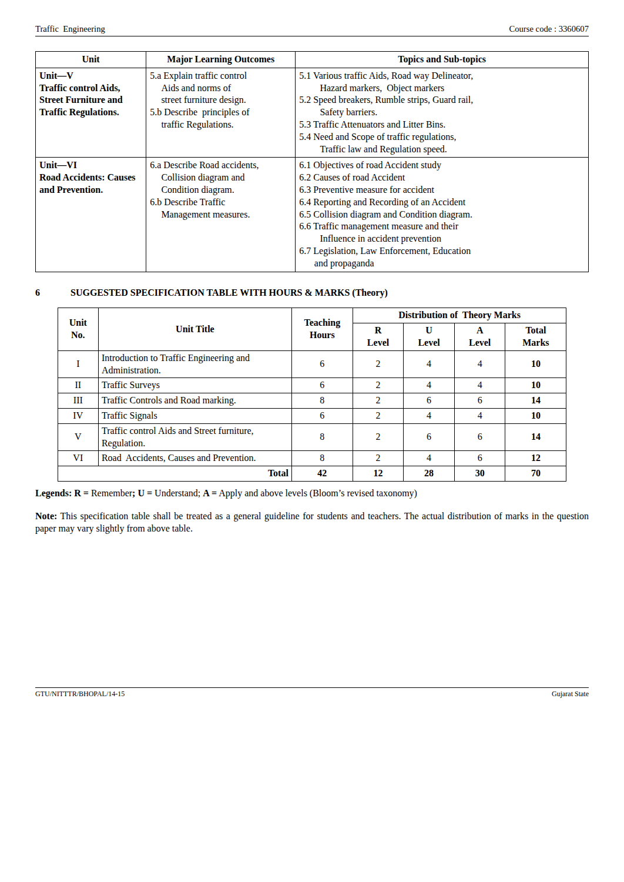Traffic Engineering Course code : 3360607
| Unit | Major Learning Outcomes | Topics and Sub-topics |
| --- | --- | --- |
| Unit—V Traffic control Aids, Street Furniture and Traffic Regulations. | 5.a Explain traffic control Aids and norms of street furniture design. 5.b Describe principles of traffic Regulations. | 5.1 Various traffic Aids, Road way Delineator, Hazard markers, Object markers 5.2 Speed breakers, Rumble strips, Guard rail, Safety barriers. 5.3 Traffic Attenuators and Litter Bins. 5.4 Need and Scope of traffic regulations, Traffic law and Regulation speed. |
| Unit—VI Road Accidents: Causes and Prevention. | 6.a Describe Road accidents, Collision diagram and Condition diagram. 6.b Describe Traffic Management measures. | 6.1 Objectives of road Accident study 6.2 Causes of road Accident 6.3 Preventive measure for accident 6.4 Reporting and Recording of an Accident 6.5 Collision diagram and Condition diagram. 6.6 Traffic management measure and their Influence in accident prevention 6.7 Legislation, Law Enforcement, Education and propaganda |
6 SUGGESTED SPECIFICATION TABLE WITH HOURS & MARKS (Theory)
| Unit No. | Unit Title | Teaching Hours | Distribution of Theory Marks |
| --- | --- | --- | --- |
| R Level | U Level | A Level | Total Marks |
| I | Introduction to Traffic Engineering and Administration. | 6 | 2 | 4 | 4 | 10 |
| II | Traffic Surveys | 6 | 2 | 4 | 4 | 10 |
| III | Traffic Controls and Road marking. | 8 | 2 | 6 | 6 | 14 |
| IV | Traffic Signals | 6 | 2 | 4 | 4 | 10 |
| V | Traffic control Aids and Street furniture, Regulation. | 8 | 2 | 6 | 6 | 14 |
| VI | Road Accidents, Causes and Prevention. | 8 | 2 | 4 | 6 | 12 |
| Total | 42 | 12 | 28 | 30 | 70 |
Legends: R = Remember; U = Understand; A = Apply and above levels (Bloom’s revised taxonomy)
Note: This specification table shall be treated as a general guideline for students and teachers. The actual distribution of marks in the question paper may vary slightly from above table.
GTU/NITTTR/BHOPAL/14-15 Gujarat State